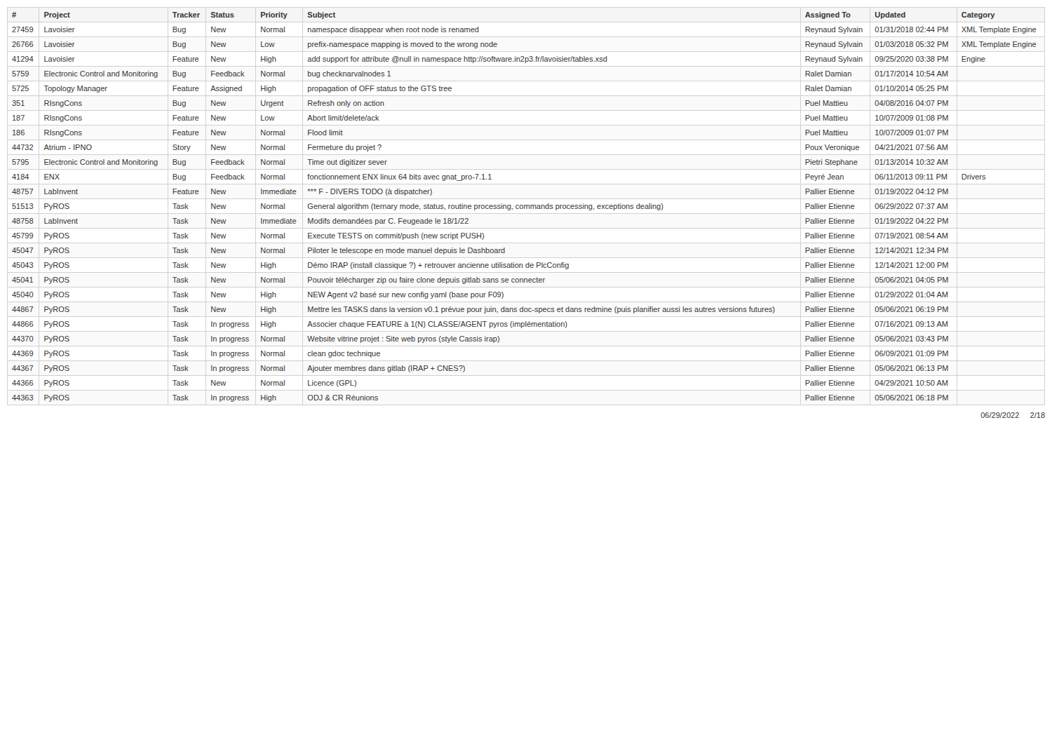Redmine issue listing
| # | Project | Tracker | Status | Priority | Subject | Assigned To | Updated | Category |
| --- | --- | --- | --- | --- | --- | --- | --- | --- |
| 27459 | Lavoisier | Bug | New | Normal | namespace disappear when root node is renamed | Reynaud Sylvain | 01/31/2018 02:44 PM | XML Template Engine |
| 26766 | Lavoisier | Bug | New | Low | prefix-namespace mapping is moved to the wrong node | Reynaud Sylvain | 01/03/2018 05:32 PM | XML Template Engine |
| 41294 | Lavoisier | Feature | New | High | add support for attribute @null in namespace http://software.in2p3.fr/lavoisier/tables.xsd | Reynaud Sylvain | 09/25/2020 03:38 PM | Engine |
| 5759 | Electronic Control and Monitoring | Bug | Feedback | Normal | bug checknarvalnodes 1 | Ralet Damian | 01/17/2014 10:54 AM | |
| 5725 | Topology Manager | Feature | Assigned | High | propagation of OFF status to the GTS tree | Ralet Damian | 01/10/2014 05:25 PM | |
| 351 | RIsngCons | Bug | New | Urgent | Refresh only on action | Puel Mattieu | 04/08/2016 04:07 PM | |
| 187 | RIsngCons | Feature | New | Low | Abort limit/delete/ack | Puel Mattieu | 10/07/2009 01:08 PM | |
| 186 | RIsngCons | Feature | New | Normal | Flood limit | Puel Mattieu | 10/07/2009 01:07 PM | |
| 44732 | Atrium - IPNO | Story | New | Normal | Fermeture du projet ? | Poux Veronique | 04/21/2021 07:56 AM | |
| 5795 | Electronic Control and Monitoring | Bug | Feedback | Normal | Time out digitizer sever | Pietri Stephane | 01/13/2014 10:32 AM | |
| 4184 | ENX | Bug | Feedback | Normal | fonctionnement ENX linux 64 bits avec gnat_pro-7.1.1 | Peyré Jean | 06/11/2013 09:11 PM | Drivers |
| 48757 | LabInvent | Feature | New | Immediate | *** F - DIVERS TODO (à dispatcher) | Pallier Etienne | 01/19/2022 04:12 PM | |
| 51513 | PyROS | Task | New | Normal | General algorithm (ternary mode, status, routine processing, commands processing, exceptions dealing) | Pallier Etienne | 06/29/2022 07:37 AM | |
| 48758 | LabInvent | Task | New | Immediate | Modifs demandées par C. Feugeade le 18/1/22 | Pallier Etienne | 01/19/2022 04:22 PM | |
| 45799 | PyROS | Task | New | Normal | Execute TESTS on commit/push (new script PUSH) | Pallier Etienne | 07/19/2021 08:54 AM | |
| 45047 | PyROS | Task | New | Normal | Piloter le telescope en mode manuel depuis le Dashboard | Pallier Etienne | 12/14/2021 12:34 PM | |
| 45043 | PyROS | Task | New | High | Démo IRAP (install classique ?) + retrouver ancienne utilisation de PlcConfig | Pallier Etienne | 12/14/2021 12:00 PM | |
| 45041 | PyROS | Task | New | Normal | Pouvoir télécharger zip ou faire clone depuis gitlab sans se connecter | Pallier Etienne | 05/06/2021 04:05 PM | |
| 45040 | PyROS | Task | New | High | NEW Agent v2 basé sur new config yaml (base pour F09) | Pallier Etienne | 01/29/2022 01:04 AM | |
| 44867 | PyROS | Task | New | High | Mettre les TASKS dans la version v0.1 prévue pour juin, dans doc-specs et dans redmine (puis planifier aussi les autres versions futures) | Pallier Etienne | 05/06/2021 06:19 PM | |
| 44866 | PyROS | Task | In progress | High | Associer chaque FEATURE à 1(N) CLASSE/AGENT pyros (implémentation) | Pallier Etienne | 07/16/2021 09:13 AM | |
| 44370 | PyROS | Task | In progress | Normal | Website vitrine projet : Site web pyros (style Cassis irap) | Pallier Etienne | 05/06/2021 03:43 PM | |
| 44369 | PyROS | Task | In progress | Normal | clean gdoc technique | Pallier Etienne | 06/09/2021 01:09 PM | |
| 44367 | PyROS | Task | In progress | Normal | Ajouter membres dans gitlab (IRAP + CNES?) | Pallier Etienne | 05/06/2021 06:13 PM | |
| 44366 | PyROS | Task | New | Normal | Licence (GPL) | Pallier Etienne | 04/29/2021 10:50 AM | |
| 44363 | PyROS | Task | In progress | High | ODJ & CR Réunions | Pallier Etienne | 05/06/2021 06:18 PM | |
06/29/2022 2/18